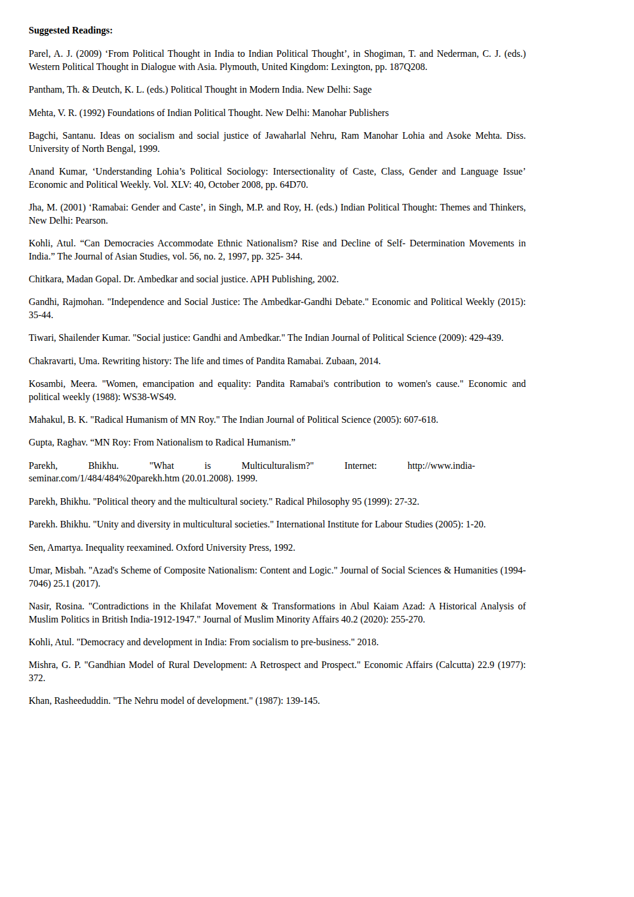Suggested Readings:
Parel, A. J. (2009) ‘From Political Thought in India to Indian Political Thought’, in Shogiman, T. and Nederman, C. J. (eds.) Western Political Thought in Dialogue with Asia. Plymouth, United Kingdom: Lexington, pp. 187Q208.
Pantham, Th. & Deutch, K. L. (eds.) Political Thought in Modern India. New Delhi: Sage
Mehta, V. R. (1992) Foundations of Indian Political Thought. New Delhi: Manohar Publishers
Bagchi, Santanu. Ideas on socialism and social justice of Jawaharlal Nehru, Ram Manohar Lohia and Asoke Mehta. Diss. University of North Bengal, 1999.
Anand Kumar, ‘Understanding Lohia’s Political Sociology: Intersectionality of Caste, Class, Gender and Language Issue’ Economic and Political Weekly. Vol. XLV: 40, October 2008, pp. 64D70.
Jha, M. (2001) ‘Ramabai: Gender and Caste’, in Singh, M.P. and Roy, H. (eds.) Indian Political Thought: Themes and Thinkers, New Delhi: Pearson.
Kohli, Atul. “Can Democracies Accommodate Ethnic Nationalism? Rise and Decline of Self- Determination Movements in India.” The Journal of Asian Studies, vol. 56, no. 2, 1997, pp. 325- 344.
Chitkara, Madan Gopal. Dr. Ambedkar and social justice. APH Publishing, 2002.
Gandhi, Rajmohan. "Independence and Social Justice: The Ambedkar-Gandhi Debate." Economic and Political Weekly (2015): 35-44.
Tiwari, Shailender Kumar. "Social justice: Gandhi and Ambedkar." The Indian Journal of Political Science (2009): 429-439.
Chakravarti, Uma. Rewriting history: The life and times of Pandita Ramabai. Zubaan, 2014.
Kosambi, Meera. "Women, emancipation and equality: Pandita Ramabai's contribution to women's cause." Economic and political weekly (1988): WS38-WS49.
Mahakul, B. K. "Radical Humanism of MN Roy." The Indian Journal of Political Science (2005): 607-618.
Gupta, Raghav. “MN Roy: From Nationalism to Radical Humanism.”
Parekh, Bhikhu. "What is Multiculturalism?" Internet: http://www.india-seminar.com/1/484/484%20parekh.htm (20.01.2008). 1999.
Parekh, Bhikhu. "Political theory and the multicultural society." Radical Philosophy 95 (1999): 27-32.
Parekh. Bhikhu. "Unity and diversity in multicultural societies." International Institute for Labour Studies (2005): 1-20.
Sen, Amartya. Inequality reexamined. Oxford University Press, 1992.
Umar, Misbah. "Azad's Scheme of Composite Nationalism: Content and Logic." Journal of Social Sciences & Humanities (1994-7046) 25.1 (2017).
Nasir, Rosina. "Contradictions in the Khilafat Movement & Transformations in Abul Kaiam Azad: A Historical Analysis of Muslim Politics in British India-1912-1947." Journal of Muslim Minority Affairs 40.2 (2020): 255-270.
Kohli, Atul. "Democracy and development in India: From socialism to pre-business." 2018.
Mishra, G. P. "Gandhian Model of Rural Development: A Retrospect and Prospect." Economic Affairs (Calcutta) 22.9 (1977): 372.
Khan, Rasheeduddin. "The Nehru model of development." (1987): 139-145.